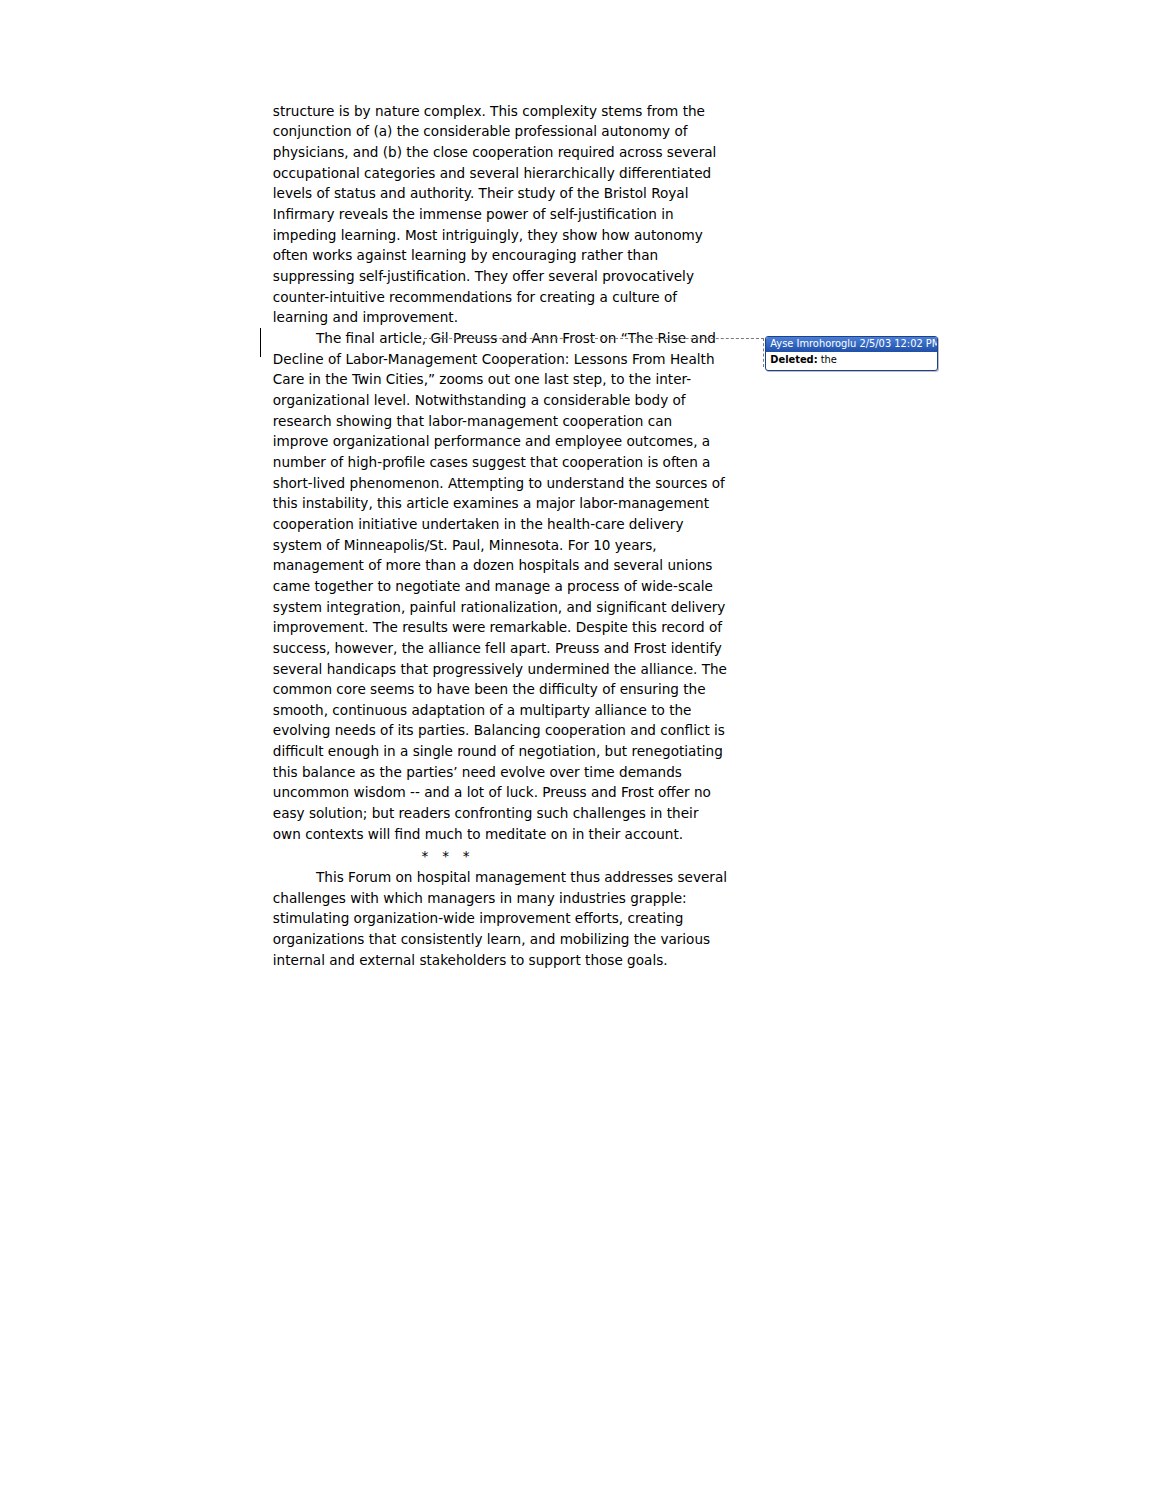Ayse Imrohoroglu 2/5/03 12:02 PM
Deleted: the
structure is by nature complex. This complexity stems from the conjunction of (a) the considerable professional autonomy of physicians, and (b) the close cooperation required across several occupational categories and several hierarchically differentiated levels of status and authority. Their study of the Bristol Royal Infirmary reveals the immense power of self-justification in impeding learning. Most intriguingly, they show how autonomy often works against learning by encouraging rather than suppressing self-justification. They offer several provocatively counter-intuitive recommendations for creating a culture of learning and improvement.
The final article, Gil Preuss and Ann Frost on “The Rise and Decline of Labor-Management Cooperation: Lessons From Health Care in the Twin Cities,” zooms out one last step, to the inter-organizational level. Notwithstanding a considerable body of research showing that labor-management cooperation can improve organizational performance and employee outcomes, a number of high-profile cases suggest that cooperation is often a short-lived phenomenon. Attempting to understand the sources of this instability, this article examines a major labor-management cooperation initiative undertaken in the health-care delivery system of Minneapolis/St. Paul, Minnesota. For 10 years, management of more than a dozen hospitals and several unions came together to negotiate and manage a process of wide-scale system integration, painful rationalization, and significant delivery improvement. The results were remarkable. Despite this record of success, however, the alliance fell apart. Preuss and Frost identify several handicaps that progressively undermined the alliance. The common core seems to have been the difficulty of ensuring the smooth, continuous adaptation of a multiparty alliance to the evolving needs of its parties. Balancing cooperation and conflict is difficult enough in a single round of negotiation, but renegotiating this balance as the parties’ need evolve over time demands uncommon wisdom -- and a lot of luck. Preuss and Frost offer no easy solution; but readers confronting such challenges in their own contexts will find much to meditate on in their account.
* * *
This Forum on hospital management thus addresses several challenges with which managers in many industries grapple: stimulating organization-wide improvement efforts, creating organizations that consistently learn, and mobilizing the various internal and external stakeholders to support those goals.